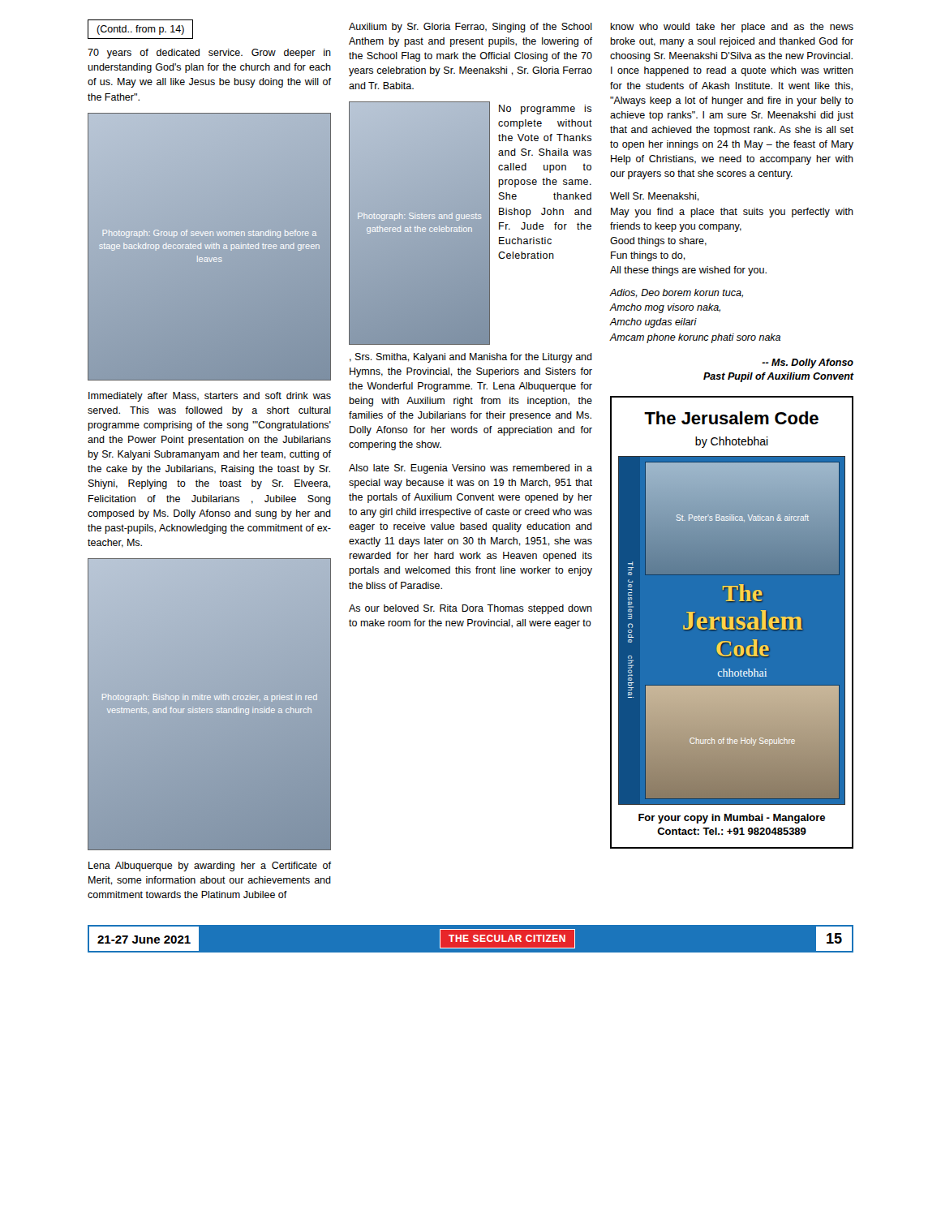(Contd.. from p. 14)
70 years of dedicated service. Grow deeper in understanding God's plan for the church and for each of us. May we all like Jesus be busy doing the will of the Father".
Photograph: Group of seven women standing before a stage backdrop decorated with a painted tree and green leaves
Immediately after Mass, starters and soft drink was served. This was followed by a short cultural programme comprising of the song "'Congratulations' and the Power Point presentation on the Jubilarians by Sr. Kalyani Subramanyam and her team, cutting of the cake by the Jubilarians, Raising the toast by Sr. Shiyni, Replying to the toast by Sr. Elveera, Felicitation of the Jubilarians , Jubilee Song composed by Ms. Dolly Afonso and sung by her and the past-pupils, Acknowledging the commitment of ex- teacher, Ms.
Photograph: Bishop in mitre with crozier, a priest in red vestments, and four sisters standing inside a church
Lena Albuquerque by awarding her a Certificate of Merit, some information about our achievements and commitment towards the Platinum Jubilee of
Auxilium by Sr. Gloria Ferrao, Singing of the School Anthem by past and present pupils, the lowering of the School Flag to mark the Official Closing of the 70 years celebration by Sr. Meenakshi , Sr. Gloria Ferrao and Tr. Babita.
Photograph: Sisters and guests gathered at the celebration
No programme is complete without the Vote of Thanks and Sr. Shaila was called upon to propose the same. She thanked Bishop John and Fr. Jude for the Eucharistic Celebration
, Srs. Smitha, Kalyani and Manisha for the Liturgy and Hymns, the Provincial, the Superiors and Sisters for the Wonderful Programme. Tr. Lena Albuquerque for being with Auxilium right from its inception, the families of the Jubilarians for their presence and Ms. Dolly Afonso for her words of appreciation and for compering the show.
Also late Sr. Eugenia Versino was remembered in a special way because it was on 19 th March, 951 that the portals of Auxilium Convent were opened by her to any girl child irrespective of caste or creed who was eager to receive value based quality education and exactly 11 days later on 30 th March, 1951, she was rewarded for her hard work as Heaven opened its portals and welcomed this front line worker to enjoy the bliss of Paradise.
As our beloved Sr. Rita Dora Thomas stepped down to make room for the new Provincial, all were eager to
know who would take her place and as the news broke out, many a soul rejoiced and thanked God for choosing Sr. Meenakshi D'Silva as the new Provincial. I once happened to read a quote which was written for the students of Akash Institute. It went like this, "Always keep a lot of hunger and fire in your belly to achieve top ranks". I am sure Sr. Meenakshi did just that and achieved the topmost rank. As she is all set to open her innings on 24 th May – the feast of Mary Help of Christians, we need to accompany her with our prayers so that she scores a century.
Well Sr. Meenakshi,
May you find a place that suits you perfectly with friends to keep you company,
Good things to share,
Fun things to do,
All these things are wished for you.
Adios, Deo borem korun tuca,
Amcho mog visoro naka,
Amcho ugdas eilari
Amcam phone korunc phati soro naka
-- Ms. Dolly Afonso
Past Pupil of Auxilium Convent
The Jerusalem Code
by Chhotebhai
The Jerusalem Code chhotebhai
St. Peter's Basilica, Vatican & aircraft
The
Jerusalem
Code
chhotebhai
Church of the Holy Sepulchre
For your copy in Mumbai - Mangalore
Contact: Tel.: +91 9820485389
21-27 June 2021
THE SECULAR CITIZEN
15